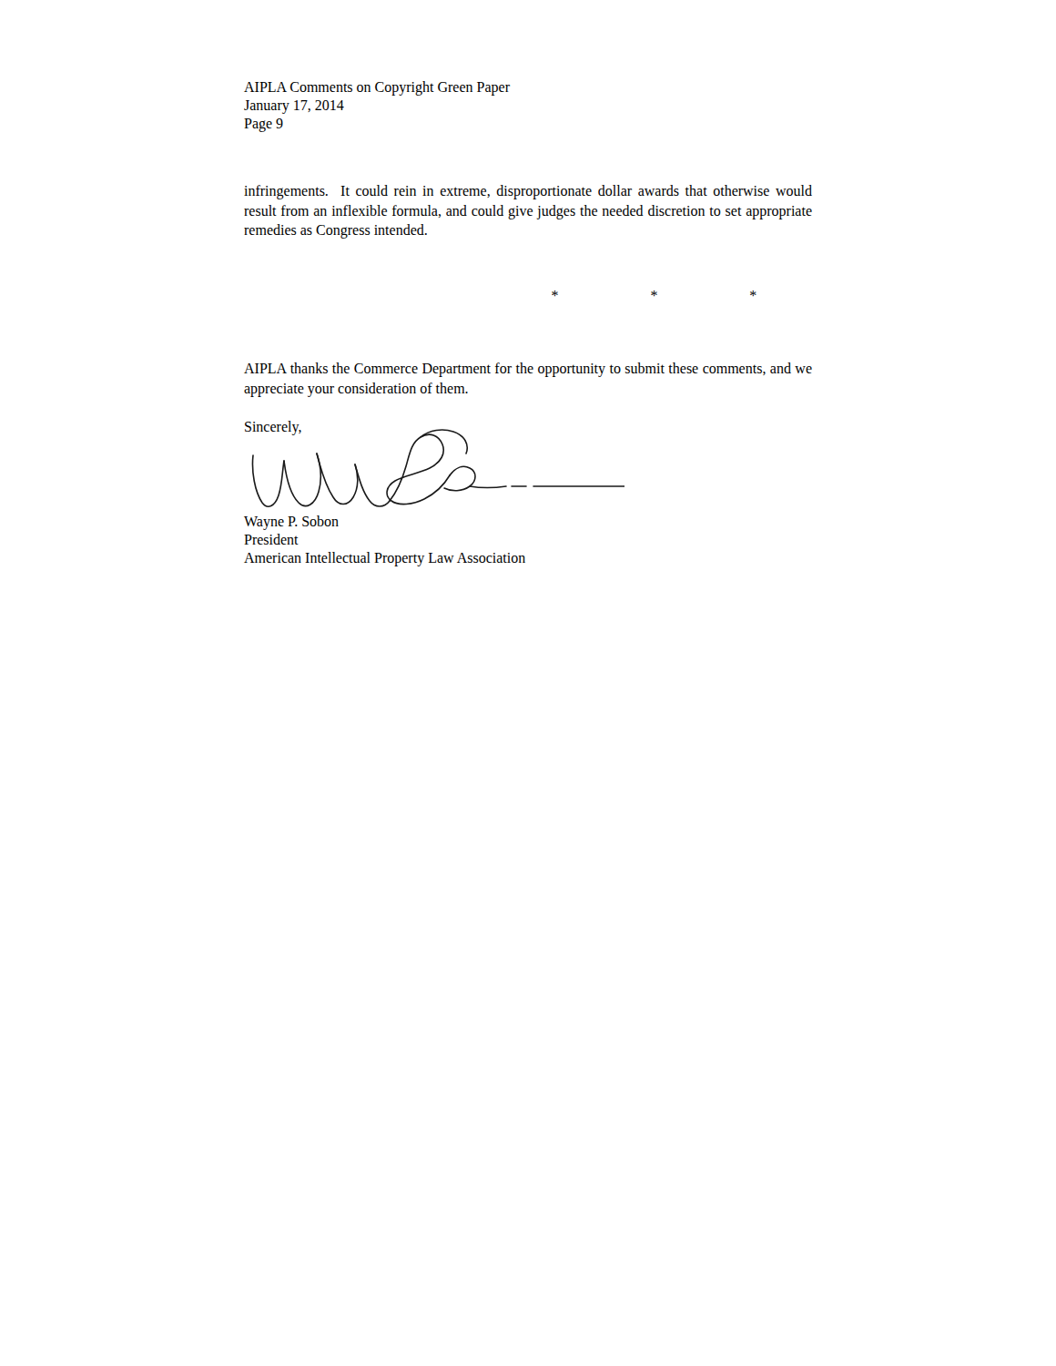AIPLA Comments on Copyright Green Paper
January 17, 2014
Page 9
infringements. It could rein in extreme, disproportionate dollar awards that otherwise would result from an inflexible formula, and could give judges the needed discretion to set appropriate remedies as Congress intended.
* * *
AIPLA thanks the Commerce Department for the opportunity to submit these comments, and we appreciate your consideration of them.
Sincerely,
Wayne P. Sobon
President
American Intellectual Property Law Association